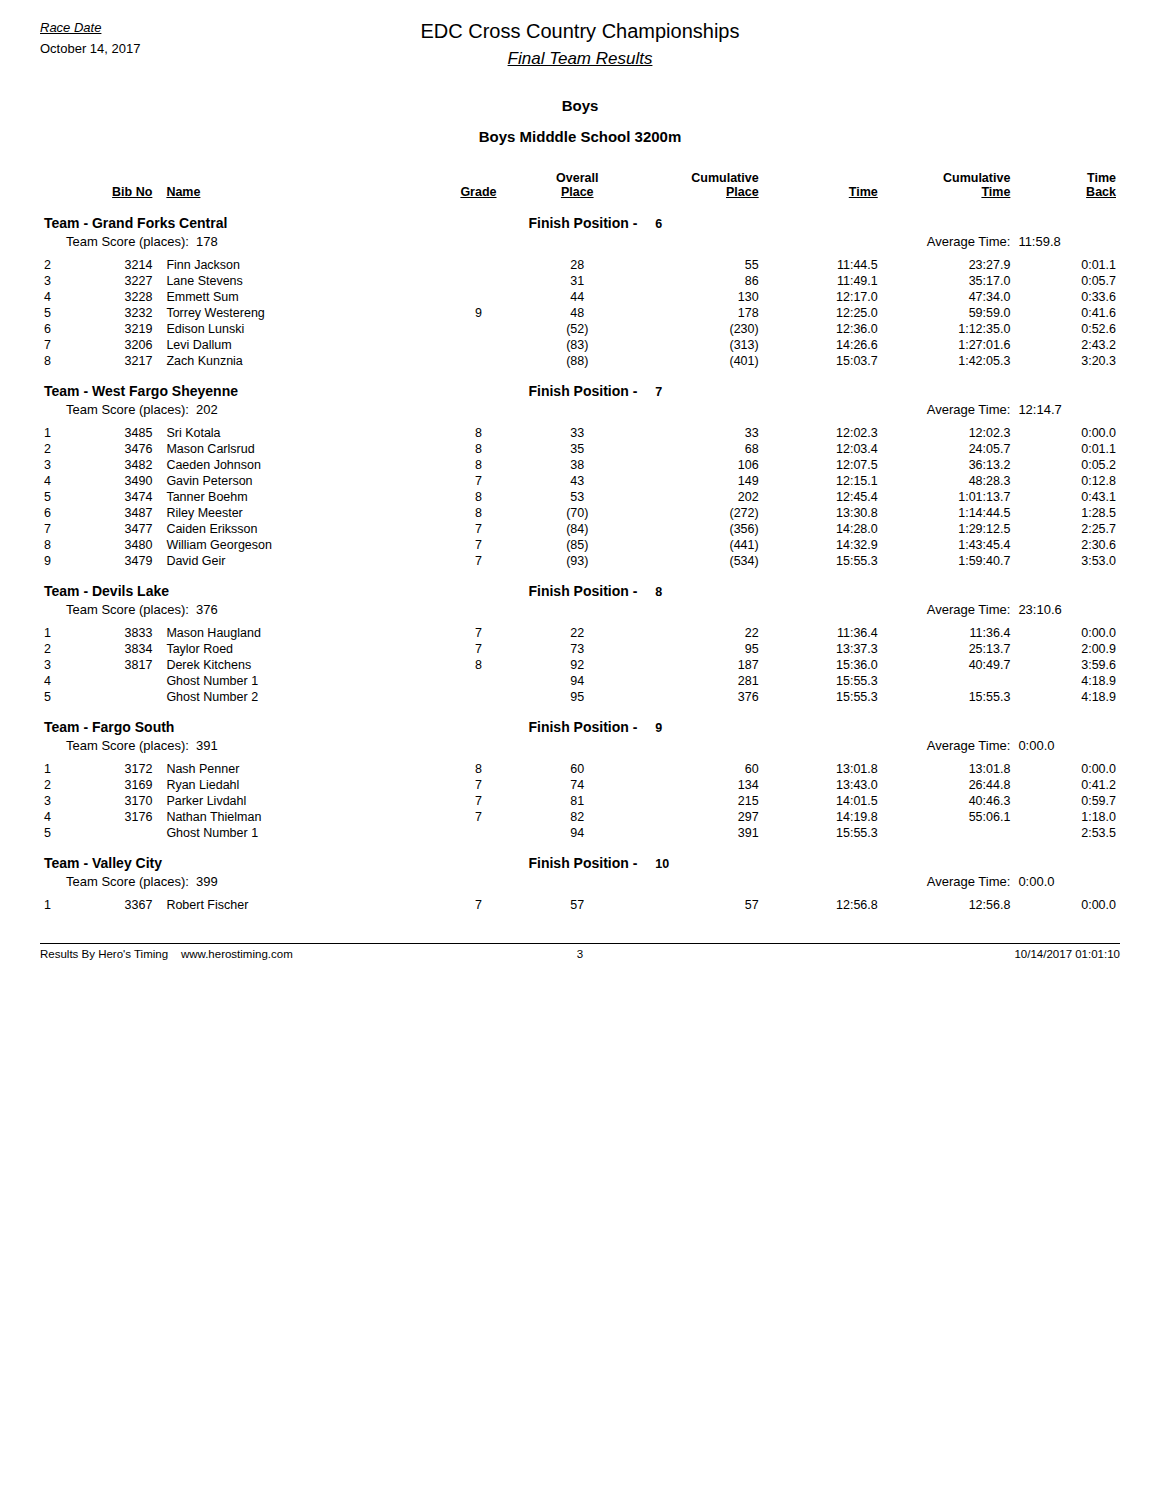Race Date
October 14, 2017
EDC Cross Country Championships
Final Team Results
Boys
Boys Midddle School 3200m
| | Bib No | Name | Grade | Overall Place | Cumulative Place | Time | Cumulative Time | Time Back |
| --- | --- | --- | --- | --- | --- | --- | --- | --- |
| Team - Grand Forks Central | Finish Position - 6 | |
| Team Score (places): 178 | | Average Time: | 11:59.8 |
| 2 | 3214 | Finn Jackson | | 28 | 55 | 11:44.5 | 23:27.9 | 0:01.1 |
| 3 | 3227 | Lane Stevens | | 31 | 86 | 11:49.1 | 35:17.0 | 0:05.7 |
| 4 | 3228 | Emmett Sum | | 44 | 130 | 12:17.0 | 47:34.0 | 0:33.6 |
| 5 | 3232 | Torrey Westereng | 9 | 48 | 178 | 12:25.0 | 59:59.0 | 0:41.6 |
| 6 | 3219 | Edison Lunski | | (52) | (230) | 12:36.0 | 1:12:35.0 | 0:52.6 |
| 7 | 3206 | Levi Dallum | | (83) | (313) | 14:26.6 | 1:27:01.6 | 2:43.2 |
| 8 | 3217 | Zach Kunznia | | (88) | (401) | 15:03.7 | 1:42:05.3 | 3:20.3 |
| Team - West Fargo Sheyenne | Finish Position - 7 | |
| Team Score (places): 202 | | Average Time: | 12:14.7 |
| 1 | 3485 | Sri Kotala | 8 | 33 | 33 | 12:02.3 | 12:02.3 | 0:00.0 |
| 2 | 3476 | Mason Carlsrud | 8 | 35 | 68 | 12:03.4 | 24:05.7 | 0:01.1 |
| 3 | 3482 | Caeden Johnson | 8 | 38 | 106 | 12:07.5 | 36:13.2 | 0:05.2 |
| 4 | 3490 | Gavin Peterson | 7 | 43 | 149 | 12:15.1 | 48:28.3 | 0:12.8 |
| 5 | 3474 | Tanner Boehm | 8 | 53 | 202 | 12:45.4 | 1:01:13.7 | 0:43.1 |
| 6 | 3487 | Riley Meester | 8 | (70) | (272) | 13:30.8 | 1:14:44.5 | 1:28.5 |
| 7 | 3477 | Caiden Eriksson | 7 | (84) | (356) | 14:28.0 | 1:29:12.5 | 2:25.7 |
| 8 | 3480 | William Georgeson | 7 | (85) | (441) | 14:32.9 | 1:43:45.4 | 2:30.6 |
| 9 | 3479 | David Geir | 7 | (93) | (534) | 15:55.3 | 1:59:40.7 | 3:53.0 |
| Team - Devils Lake | Finish Position - 8 | |
| Team Score (places): 376 | | Average Time: | 23:10.6 |
| 1 | 3833 | Mason Haugland | 7 | 22 | 22 | 11:36.4 | 11:36.4 | 0:00.0 |
| 2 | 3834 | Taylor Roed | 7 | 73 | 95 | 13:37.3 | 25:13.7 | 2:00.9 |
| 3 | 3817 | Derek Kitchens | 8 | 92 | 187 | 15:36.0 | 40:49.7 | 3:59.6 |
| 4 | | Ghost Number 1 | | 94 | 281 | 15:55.3 | | 4:18.9 |
| 5 | | Ghost Number 2 | | 95 | 376 | 15:55.3 | 15:55.3 | 4:18.9 |
| Team - Fargo South | Finish Position - 9 | |
| Team Score (places): 391 | | Average Time: | 0:00.0 |
| 1 | 3172 | Nash Penner | 8 | 60 | 60 | 13:01.8 | 13:01.8 | 0:00.0 |
| 2 | 3169 | Ryan Liedahl | 7 | 74 | 134 | 13:43.0 | 26:44.8 | 0:41.2 |
| 3 | 3170 | Parker Livdahl | 7 | 81 | 215 | 14:01.5 | 40:46.3 | 0:59.7 |
| 4 | 3176 | Nathan Thielman | 7 | 82 | 297 | 14:19.8 | 55:06.1 | 1:18.0 |
| 5 | | Ghost Number 1 | | 94 | 391 | 15:55.3 | | 2:53.5 |
| Team - Valley City | Finish Position - 10 | |
| Team Score (places): 399 | | Average Time: | 0:00.0 |
| 1 | 3367 | Robert Fischer | 7 | 57 | 57 | 12:56.8 | 12:56.8 | 0:00.0 |
Results By Hero's Timing www.herostiming.com
3
10/14/2017 01:01:10